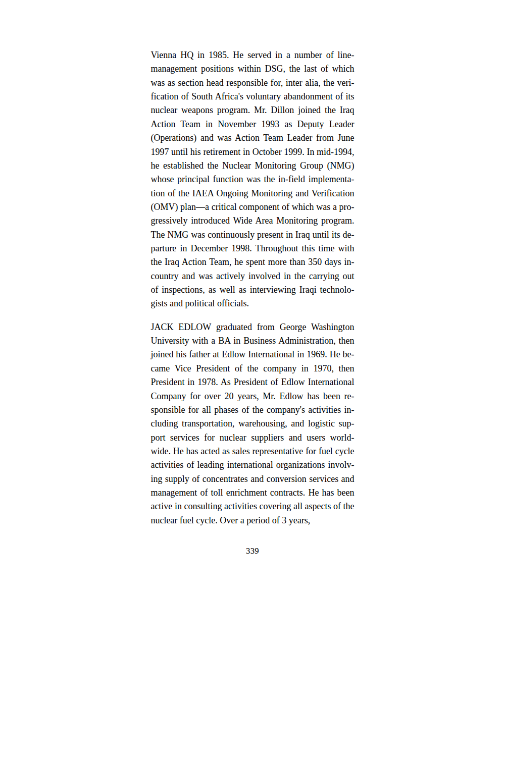Vienna HQ in 1985. He served in a number of line-management positions within DSG, the last of which was as section head responsible for, inter alia, the verification of South Africa's voluntary abandonment of its nuclear weapons program. Mr. Dillon joined the Iraq Action Team in November 1993 as Deputy Leader (Operations) and was Action Team Leader from June 1997 until his retirement in October 1999. In mid-1994, he established the Nuclear Monitoring Group (NMG) whose principal function was the in-field implementation of the IAEA Ongoing Monitoring and Verification (OMV) plan—a critical component of which was a progressively introduced Wide Area Monitoring program. The NMG was continuously present in Iraq until its departure in December 1998. Throughout this time with the Iraq Action Team, he spent more than 350 days in-country and was actively involved in the carrying out of inspections, as well as interviewing Iraqi technologists and political officials.
JACK EDLOW graduated from George Washington University with a BA in Business Administration, then joined his father at Edlow International in 1969. He became Vice President of the company in 1970, then President in 1978. As President of Edlow International Company for over 20 years, Mr. Edlow has been responsible for all phases of the company's activities including transportation, warehousing, and logistic support services for nuclear suppliers and users world-wide. He has acted as sales representative for fuel cycle activities of leading international organizations involving supply of concentrates and conversion services and management of toll enrichment contracts. He has been active in consulting activities covering all aspects of the nuclear fuel cycle. Over a period of 3 years,
339